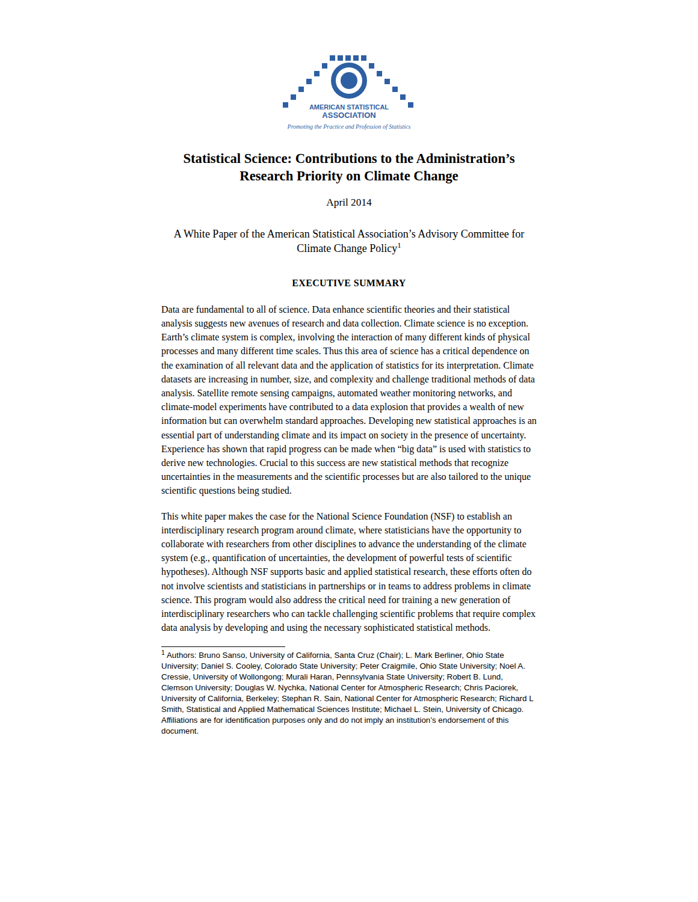AMERICAN STATISTICAL ASSOCIATION Promoting the Practice and Profession of Statistics
Statistical Science: Contributions to the Administration’s
Research Priority on Climate Change
April 2014
A White Paper of the American Statistical Association’s Advisory Committee for
Climate Change Policy1
EXECUTIVE SUMMARY
Data are fundamental to all of science. Data enhance scientific theories and their statistical analysis suggests new avenues of research and data collection. Climate science is no exception. Earth’s climate system is complex, involving the interaction of many different kinds of physical processes and many different time scales. Thus this area of science has a critical dependence on the examination of all relevant data and the application of statistics for its interpretation. Climate datasets are increasing in number, size, and complexity and challenge traditional methods of data analysis. Satellite remote sensing campaigns, automated weather monitoring networks, and climate-model experiments have contributed to a data explosion that provides a wealth of new information but can overwhelm standard approaches. Developing new statistical approaches is an essential part of understanding climate and its impact on society in the presence of uncertainty. Experience has shown that rapid progress can be made when “big data” is used with statistics to derive new technologies. Crucial to this success are new statistical methods that recognize uncertainties in the measurements and the scientific processes but are also tailored to the unique scientific questions being studied.
This white paper makes the case for the National Science Foundation (NSF) to establish an interdisciplinary research program around climate, where statisticians have the opportunity to collaborate with researchers from other disciplines to advance the understanding of the climate system (e.g., quantification of uncertainties, the development of powerful tests of scientific hypotheses). Although NSF supports basic and applied statistical research, these efforts often do not involve scientists and statisticians in partnerships or in teams to address problems in climate science. This program would also address the critical need for training a new generation of interdisciplinary researchers who can tackle challenging scientific problems that require complex data analysis by developing and using the necessary sophisticated statistical methods.
1 Authors: Bruno Sanso, University of California, Santa Cruz (Chair); L. Mark Berliner, Ohio State University; Daniel S. Cooley, Colorado State University; Peter Craigmile, Ohio State University; Noel A. Cressie, University of Wollongong; Murali Haran, Pennsylvania State University; Robert B. Lund, Clemson University; Douglas W. Nychka, National Center for Atmospheric Research; Chris Paciorek, University of California, Berkeley; Stephan R. Sain, National Center for Atmospheric Research; Richard L Smith, Statistical and Applied Mathematical Sciences Institute; Michael L. Stein, University of Chicago. Affiliations are for identification purposes only and do not imply an institution’s endorsement of this document.